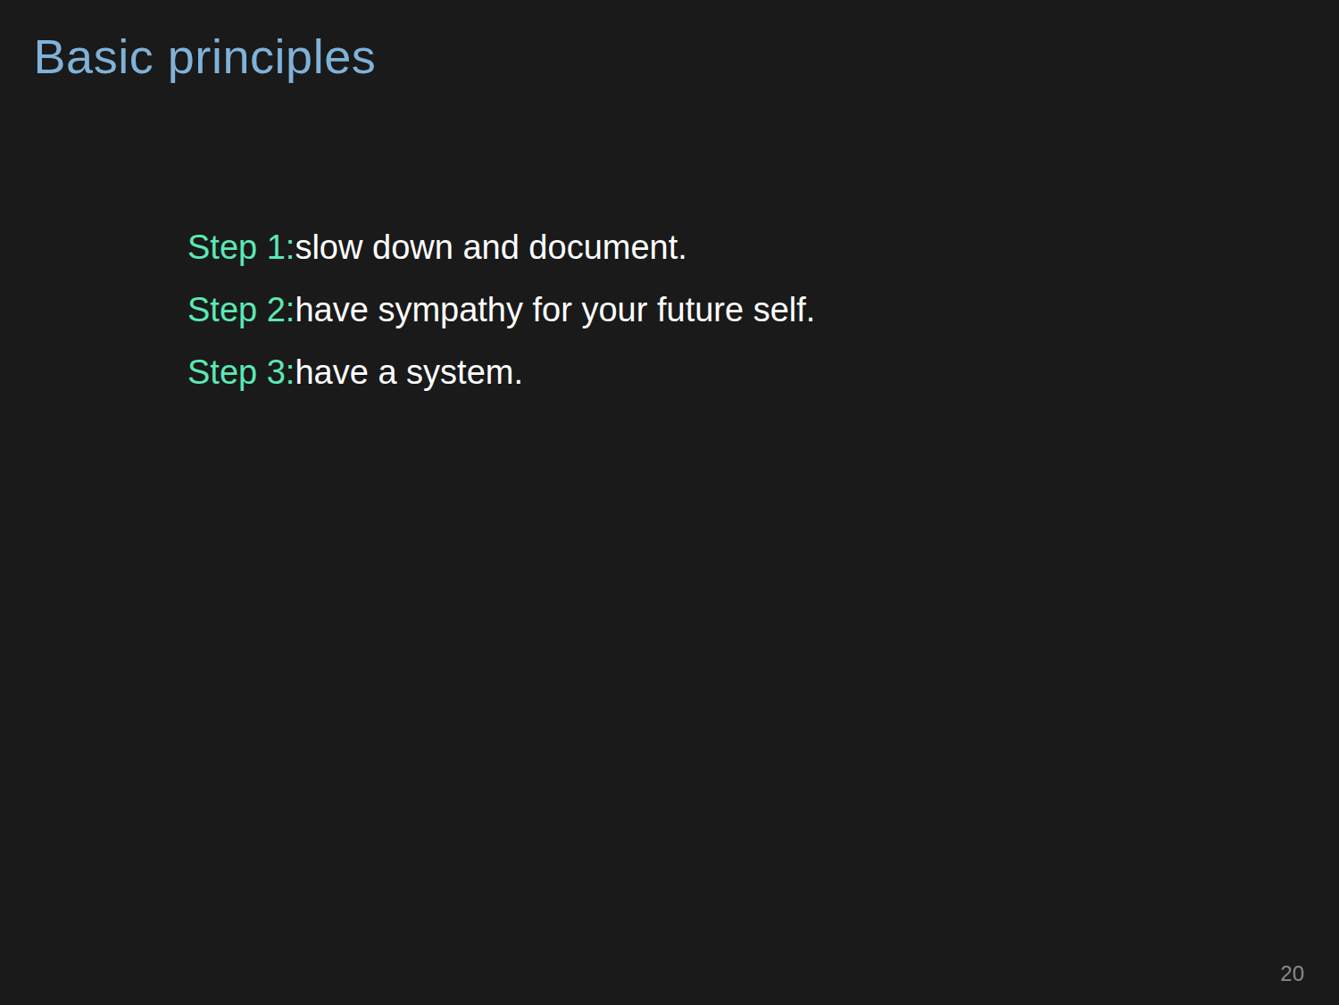Basic principles
| Step 1: | slow down and document. |
| Step 2: | have sympathy for your future self. |
| Step 3: | have a system. |
20